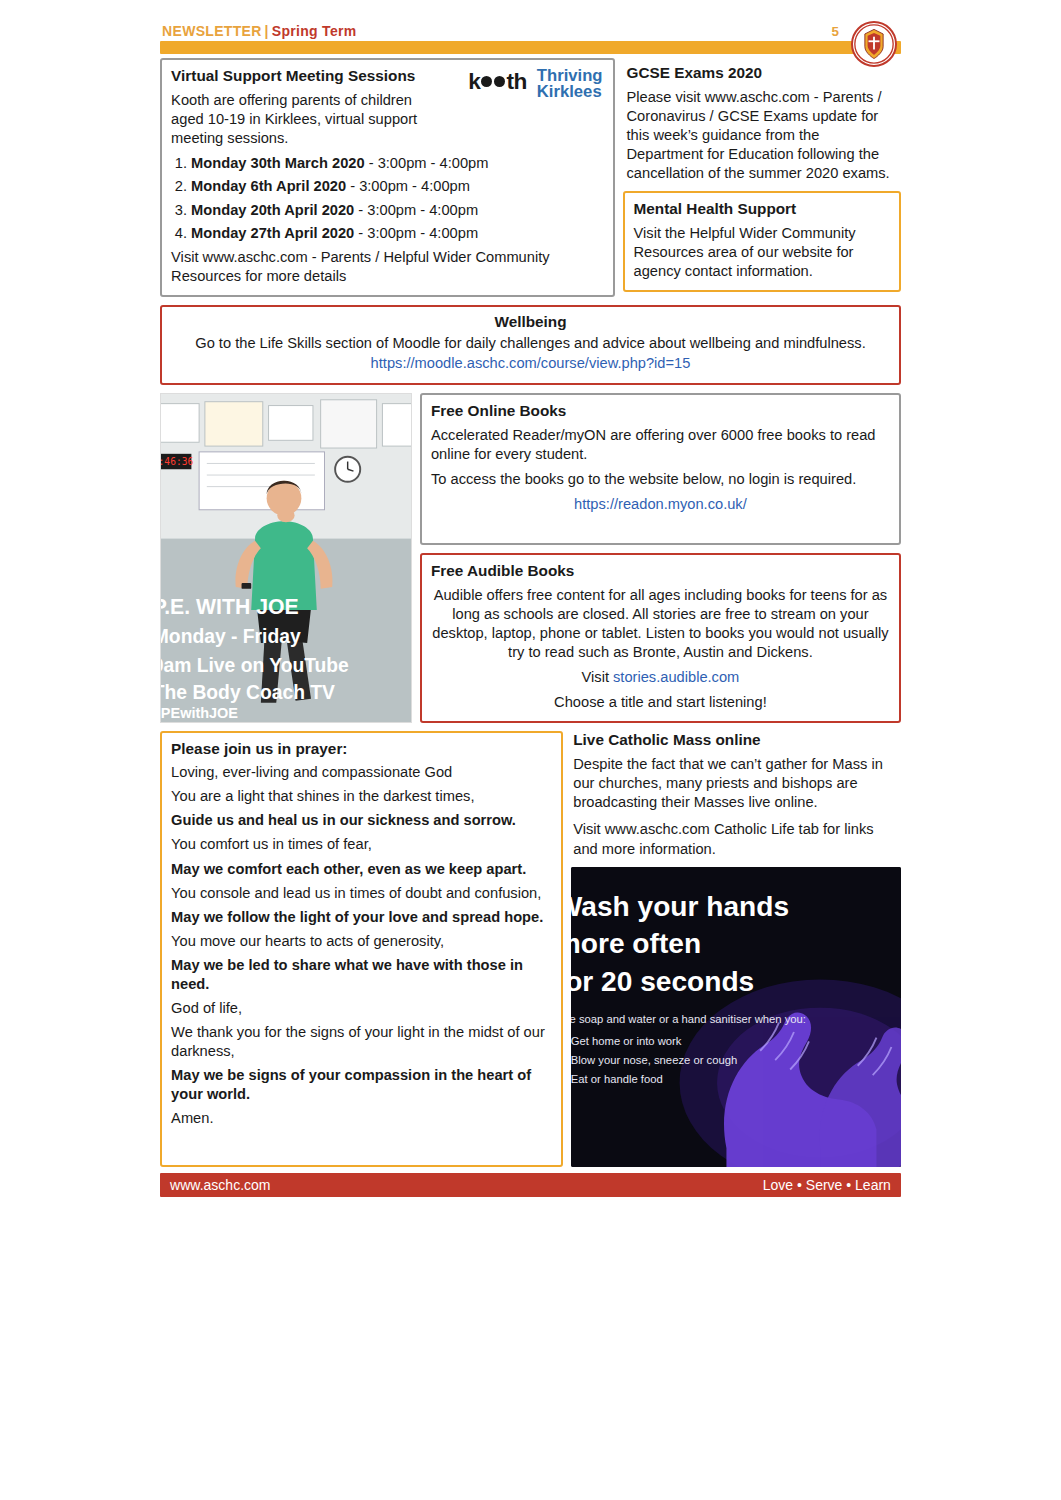NEWSLETTER|Spring Term
5
k th
Thriving Kirklees
Virtual Support Meeting Sessions
Kooth are offering parents of children aged 10-19 in Kirklees, virtual support meeting sessions.
Monday 30th March 2020 - 3:00pm - 4:00pm
Monday 6th April 2020 - 3:00pm - 4:00pm
Monday 20th April 2020 - 3:00pm - 4:00pm
Monday 27th April 2020 - 3:00pm - 4:00pm
Visit www.aschc.com - Parents / Helpful Wider Community Resources for more details
GCSE Exams 2020
Please visit www.aschc.com - Parents / Coronavirus / GCSE Exams update for this week’s guidance from the Department for Education following the cancellation of the summer 2020 exams.
Mental Health Support
Visit the Helpful Wider Community Resources area of our website for agency contact information.
Wellbeing
Go to the Life Skills section of Moodle for daily challenges and advice about wellbeing and mindfulness.
https://moodle.aschc.com/course/view.php?id=15
12:46:36 P.E. WITH JOE Monday - Friday 9am Live on YouTube The Body Coach TV #PEwithJOE
Free Online Books
Accelerated Reader/myON are offering over 6000 free books to read online for every student.
To access the books go to the website below, no login is required.
https://readon.myon.co.uk/
Free Audible Books
Audible offers free content for all ages including books for teens for as long as schools are closed. All stories are free to stream on your desktop, laptop, phone or tablet. Listen to books you would not usually try to read such as Bronte, Austin and Dickens.
Visit stories.audible.com
Choose a title and start listening!
Please join us in prayer:
Loving, ever-living and compassionate God
You are a light that shines in the darkest times,
Guide us and heal us in our sickness and sorrow.
You comfort us in times of fear,
May we comfort each other, even as we keep apart.
You console and lead us in times of doubt and confusion,
May we follow the light of your love and spread hope.
You move our hearts to acts of generosity,
May we be led to share what we have with those in need.
God of life,
We thank you for the signs of your light in the midst of our darkness,
May we be signs of your compassion in the heart of your world.
Amen.
Live Catholic Mass online
Despite the fact that we can’t gather for Mass in our churches, many priests and bishops are broadcasting their Masses live online.
Visit www.aschc.com Catholic Life tab for links and more information.
Wash your hands more often for 20 seconds Use soap and water or a hand sanitiser when you: Get home or into work Blow your nose, sneeze or cough Eat or handle food
www.aschc.com Love • Serve • Learn